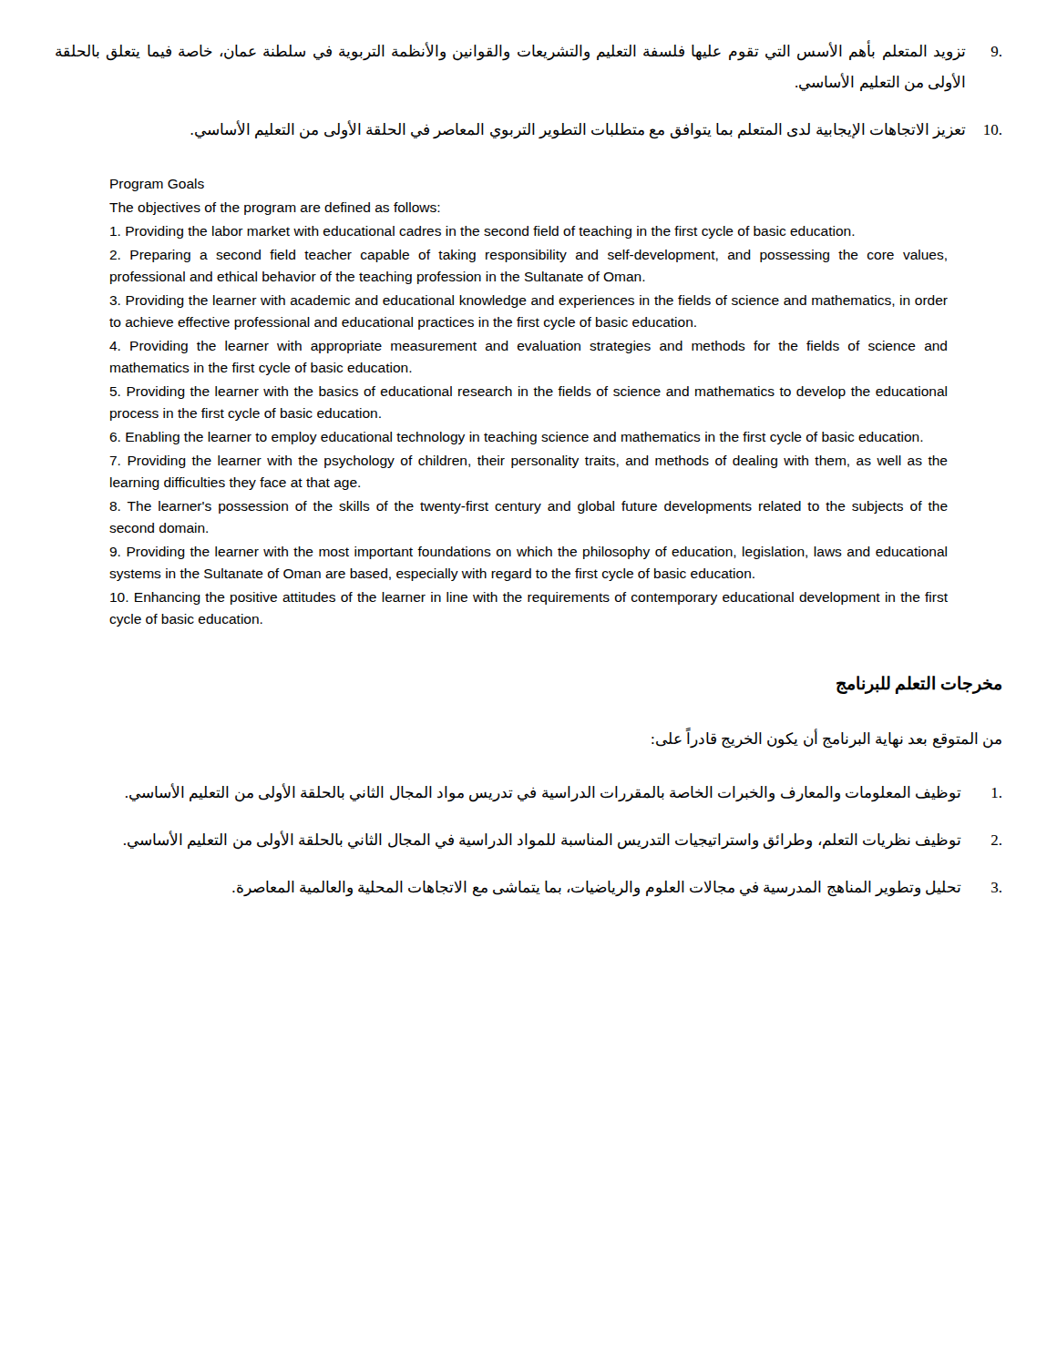.9تزويد المتعلم بأهم الأسس التي تقوم عليها فلسفة التعليم والتشريعات والقوانين والأنظمة التربوية في سلطنة عمان، خاصة فيما يتعلق بالحلقة الأولى من التعليم الأساسي.
.10تعزيز الاتجاهات الإيجابية لدى المتعلم بما يتوافق مع متطلبات التطوير التربوي المعاصر في الحلقة الأولى من التعليم الأساسي.
Program Goals
The objectives of the program are defined as follows:
1. Providing the labor market with educational cadres in the second field of teaching in the first cycle of basic education.
2. Preparing a second field teacher capable of taking responsibility and self-development, and possessing the core values, professional and ethical behavior of the teaching profession in the Sultanate of Oman.
3. Providing the learner with academic and educational knowledge and experiences in the fields of science and mathematics, in order to achieve effective professional and educational practices in the first cycle of basic education.
4. Providing the learner with appropriate measurement and evaluation strategies and methods for the fields of science and mathematics in the first cycle of basic education.
5. Providing the learner with the basics of educational research in the fields of science and mathematics to develop the educational process in the first cycle of basic education.
6. Enabling the learner to employ educational technology in teaching science and mathematics in the first cycle of basic education.
7. Providing the learner with the psychology of children, their personality traits, and methods of dealing with them, as well as the learning difficulties they face at that age.
8. The learner's possession of the skills of the twenty-first century and global future developments related to the subjects of the second domain.
9. Providing the learner with the most important foundations on which the philosophy of education, legislation, laws and educational systems in the Sultanate of Oman are based, especially with regard to the first cycle of basic education.
10. Enhancing the positive attitudes of the learner in line with the requirements of contemporary educational development in the first cycle of basic education.
مخرجات التعلم للبرنامج
من المتوقع بعد نهاية البرنامج أن يكون الخريج قادراً على:
.1توظيف المعلومات والمعارف والخبرات الخاصة بالمقررات الدراسية في تدريس مواد المجال الثاني بالحلقة الأولى من التعليم الأساسي.
.2توظيف نظريات التعلم، وطرائق واستراتيجيات التدريس المناسبة للمواد الدراسية في المجال الثاني بالحلقة الأولى من التعليم الأساسي.
.3تحليل وتطوير المناهج المدرسية في مجالات العلوم والرياضيات، بما يتماشى مع الاتجاهات المحلية والعالمية المعاصرة.